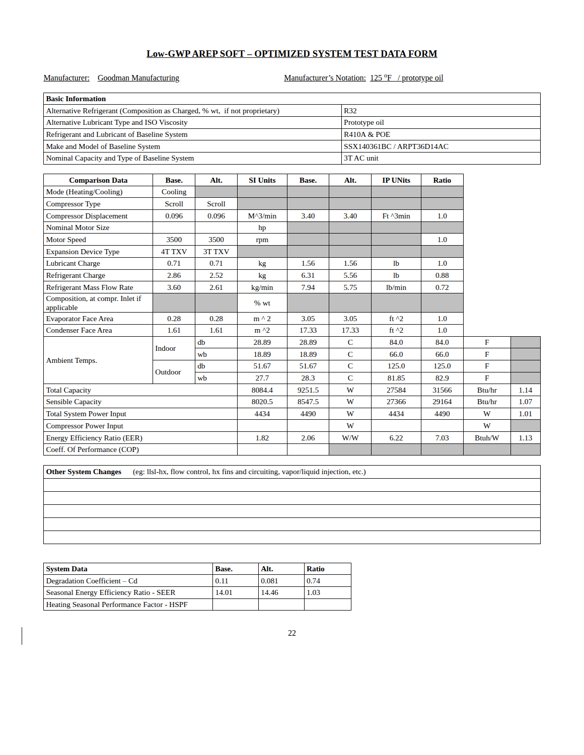Low-GWP AREP SOFT – OPTIMIZED SYSTEM TEST DATA FORM
Manufacturer: Goodman Manufacturing Manufacturer’s Notation: 125 oF / prototype oil
| Basic Information |
| --- |
| Alternative Refrigerant (Composition as Charged, % wt, if not proprietary) | R32 |
| Alternative Lubricant Type and ISO Viscosity | Prototype oil |
| Refrigerant and Lubricant of Baseline System | R410A & POE |
| Make and Model of Baseline System | SSX140361BC / ARPT36D14AC |
| Nominal Capacity and Type of Baseline System | 3T AC unit |
| Comparison Data | Base. | Alt. | SI Units | Base. | Alt. | IP UNits | Ratio |
| --- | --- | --- | --- | --- | --- | --- | --- |
| Mode (Heating/Cooling) | Cooling | | | | | | |
| Compressor Type | Scroll | Scroll | | | | | |
| Compressor Displacement | 0.096 | 0.096 | M^3/min | 3.40 | 3.40 | Ft ^3min | 1.0 |
| Nominal Motor Size | | | hp | | | | |
| Motor Speed | 3500 | 3500 | rpm | | | | 1.0 |
| Expansion Device Type | 4T TXV | 3T TXV | | | | | |
| Lubricant Charge | 0.71 | 0.71 | kg | 1.56 | 1.56 | lb | 1.0 |
| Refrigerant Charge | 2.86 | 2.52 | kg | 6.31 | 5.56 | lb | 0.88 |
| Refrigerant Mass Flow Rate | 3.60 | 2.61 | kg/min | 7.94 | 5.75 | lb/min | 0.72 |
| Composition, at compr. Inlet if applicable | | | % wt | | | | |
| Evaporator Face Area | 0.28 | 0.28 | m ^ 2 | 3.05 | 3.05 | ft ^2 | 1.0 |
| Condenser Face Area | 1.61 | 1.61 | m ^2 | 17.33 | 17.33 | ft ^2 | 1.0 |
| Ambient Temps. | Indoor | db | 28.89 | 28.89 | C | 84.0 | 84.0 | F | |
| wb | 18.89 | 18.89 | C | 66.0 | 66.0 | F | |
| Outdoor | db | 51.67 | 51.67 | C | 125.0 | 125.0 | F | |
| wb | 27.7 | 28.3 | C | 81.85 | 82.9 | F | |
| Total Capacity | 8084.4 | 9251.5 | W | 27584 | 31566 | Btu/hr | 1.14 |
| Sensible Capacity | 8020.5 | 8547.5 | W | 27366 | 29164 | Btu/hr | 1.07 |
| Total System Power Input | 4434 | 4490 | W | 4434 | 4490 | W | 1.01 |
| Compressor Power Input | | | W | | | W | |
| Energy Efficiency Ratio (EER) | 1.82 | 2.06 | W/W | 6.22 | 7.03 | Btuh/W | 1.13 |
| Coeff. Of Performance (COP) | | | | | | | |
| Other System Changes (eg: llsl-hx, flow control, hx fins and circuiting, vapor/liquid injection, etc.) |
| System Data | Base. | Alt. | Ratio |
| --- | --- | --- | --- |
| Degradation Coefficient – Cd | 0.11 | 0.081 | 0.74 |
| Seasonal Energy Efficiency Ratio - SEER | 14.01 | 14.46 | 1.03 |
| Heating Seasonal Performance Factor - HSPF | | | |
22